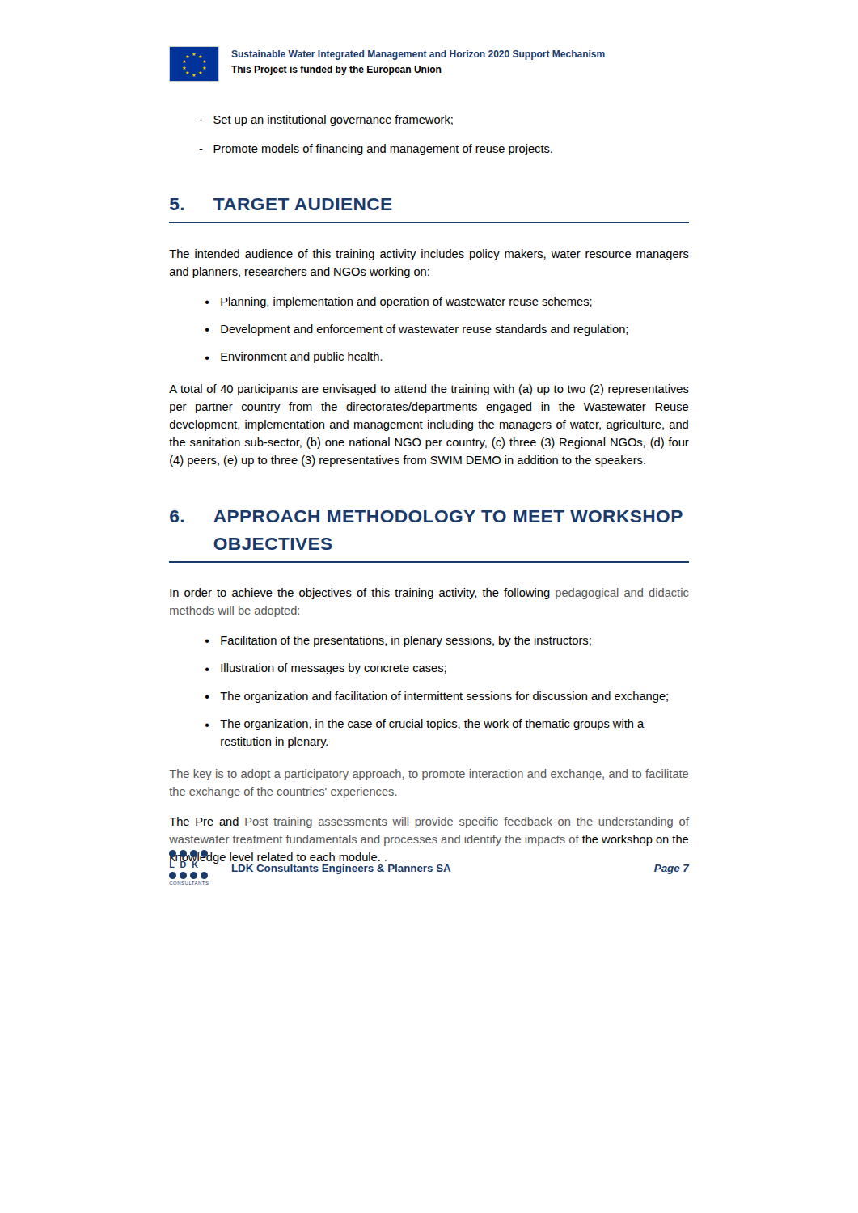★ ★ ★ ★ ★ ★ ★ ★ ★ ★
Sustainable Water Integrated Management and Horizon 2020 Support Mechanism
This Project is funded by the European Union
Set up an institutional governance framework;
Promote models of financing and management of reuse projects.
5. TARGET AUDIENCE
The intended audience of this training activity includes policy makers, water resource managers and planners, researchers and NGOs working on:
Planning, implementation and operation of wastewater reuse schemes;
Development and enforcement of wastewater reuse standards and regulation;
Environment and public health.
A total of 40 participants are envisaged to attend the training with (a) up to two (2) representatives per partner country from the directorates/departments engaged in the Wastewater Reuse development, implementation and management including the managers of water, agriculture, and the sanitation sub-sector, (b) one national NGO per country, (c) three (3) Regional NGOs, (d) four (4) peers, (e) up to three (3) representatives from SWIM DEMO in addition to the speakers.
6. APPROACH METHODOLOGY TO MEET WORKSHOP OBJECTIVES
In order to achieve the objectives of this training activity, the following pedagogical and didactic methods will be adopted:
Facilitation of the presentations, in plenary sessions, by the instructors;
Illustration of messages by concrete cases;
The organization and facilitation of intermittent sessions for discussion and exchange;
The organization, in the case of crucial topics, the work of thematic groups with a restitution in plenary.
The key is to adopt a participatory approach, to promote interaction and exchange, and to facilitate the exchange of the countries' experiences.
The Pre and Post training assessments will provide specific feedback on the understanding of wastewater treatment fundamentals and processes and identify the impacts of the workshop on the knowledge level related to each module. .
L D K
CONSULTANTS
LDK Consultants Engineers & Planners SA Page 7